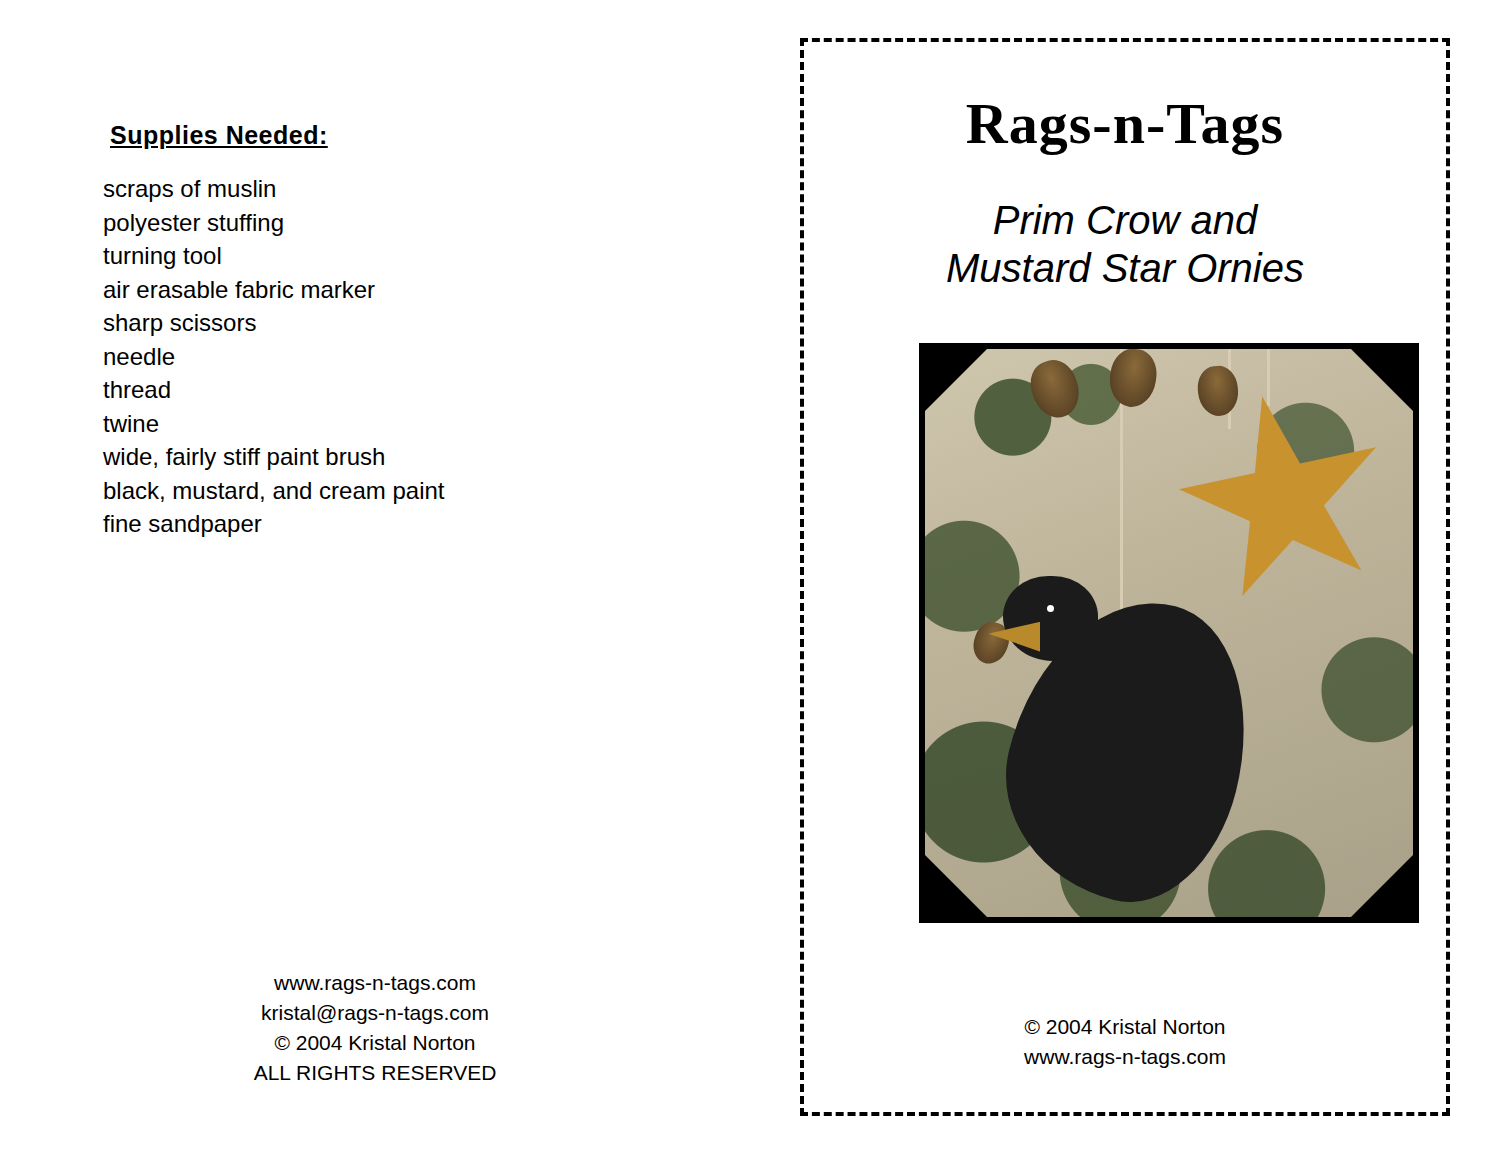Supplies Needed:
scraps of muslin polyester stuffing turning tool air erasable fabric marker sharp scissors needle thread twine wide, fairly stiff paint brush black, mustard, and cream paint fine sandpaper
www.rags-n-tags.com
kristal@rags-n-tags.com
© 2004 Kristal Norton
ALL RIGHTS RESERVED
Rags-n-Tags
Prim Crow and
Mustard Star Ornies
© 2004 Kristal Norton
www.rags-n-tags.com